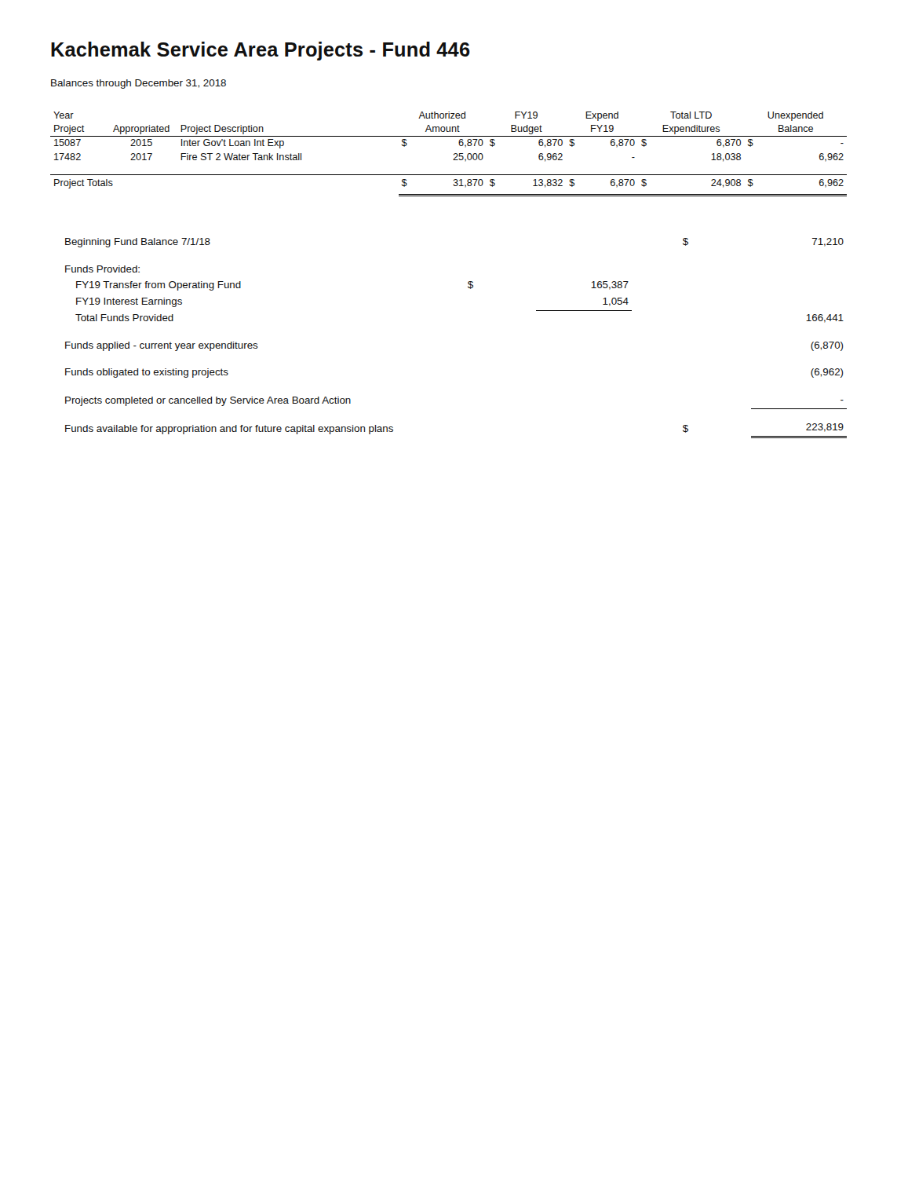Kachemak Service Area Projects - Fund 446
Balances through December 31, 2018
| Year | | | Authorized | FY19 | Expend | Total LTD | Unexpended |
| --- | --- | --- | --- | --- | --- | --- | --- |
| Project | Appropriated | Project Description | Amount | Budget | FY19 | Expenditures | Balance |
| 15087 | 2015 | Inter Gov't Loan Int Exp | $ | 6,870 | $ | 6,870 | $ | 6,870 | $ | 6,870 | $ | - |
| 17482 | 2017 | Fire ST 2 Water Tank Install | | 25,000 | | 6,962 | | - | | 18,038 | | 6,962 |
| Project Totals | $ | 31,870 | $ | 13,832 | $ | 6,870 | $ | 24,908 | $ | 6,962 |
| Beginning Fund Balance 7/1/18 | | | | $ | 71,210 |
| Funds Provided: | | | | | |
| FY19 Transfer from Operating Fund | $ | 165,387 | | | |
| FY19 Interest Earnings | | 1,054 | | | |
| Total Funds Provided | | | | | 166,441 |
| Funds applied - current year expenditures | | | | | (6,870) |
| Funds obligated to existing projects | | | | | (6,962) |
| Projects completed or cancelled by Service Area Board Action | | | | | - |
| Funds available for appropriation and for future capital expansion plans | | | | $ | 223,819 |